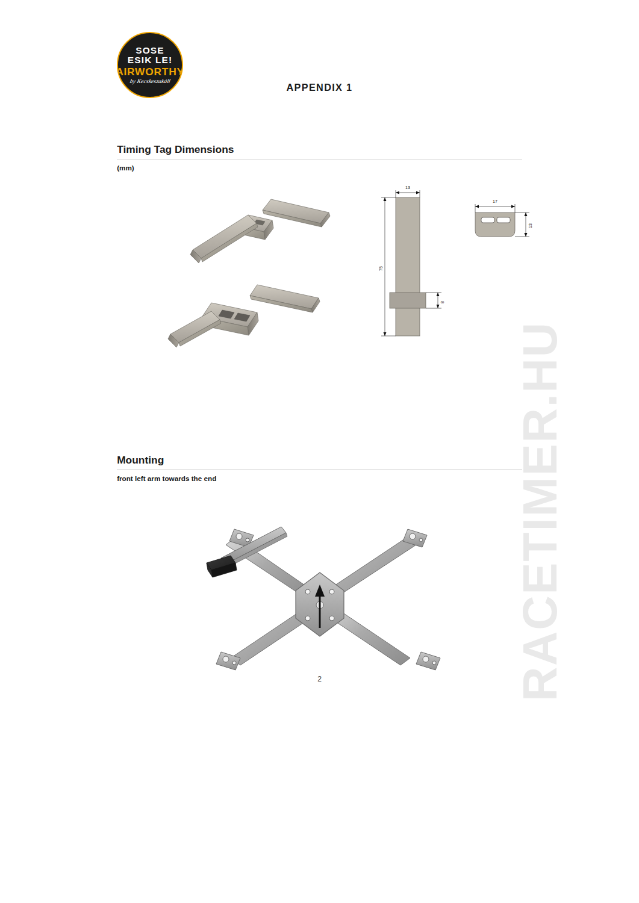SOSE
ESIK LE!
AIRWORTHY
by Kecskeszakáll
APPENDIX 1
Timing Tag Dimensions
(mm)
13 75 8
17 13
Mounting
front left arm towards the end
RACETIMER.HU
2